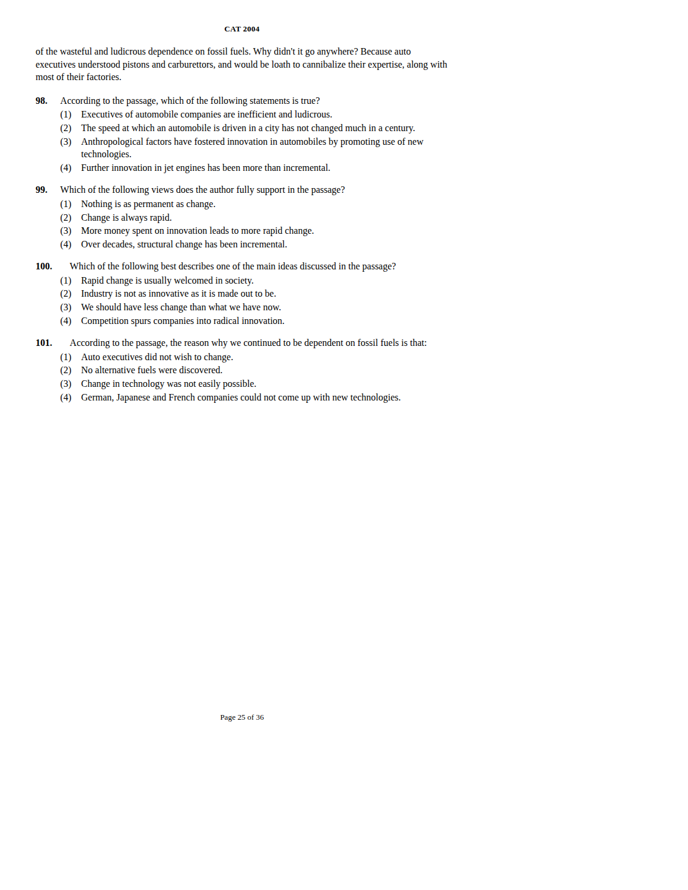CAT 2004
of the wasteful and ludicrous dependence on fossil fuels. Why didn't it go anywhere? Because auto executives understood pistons and carburettors, and would be loath to cannibalize their expertise, along with most of their factories.
98. According to the passage, which of the following statements is true?
(1) Executives of automobile companies are inefficient and ludicrous.
(2) The speed at which an automobile is driven in a city has not changed much in a century.
(3) Anthropological factors have fostered innovation in automobiles by promoting use of new technologies.
(4) Further innovation in jet engines has been more than incremental.
99. Which of the following views does the author fully support in the passage?
(1) Nothing is as permanent as change.
(2) Change is always rapid.
(3) More money spent on innovation leads to more rapid change.
(4) Over decades, structural change has been incremental.
100. Which of the following best describes one of the main ideas discussed in the passage?
(1) Rapid change is usually welcomed in society.
(2) Industry is not as innovative as it is made out to be.
(3) We should have less change than what we have now.
(4) Competition spurs companies into radical innovation.
101. According to the passage, the reason why we continued to be dependent on fossil fuels is that:
(1) Auto executives did not wish to change.
(2) No alternative fuels were discovered.
(3) Change in technology was not easily possible.
(4) German, Japanese and French companies could not come up with new technologies.
Page 25 of 36